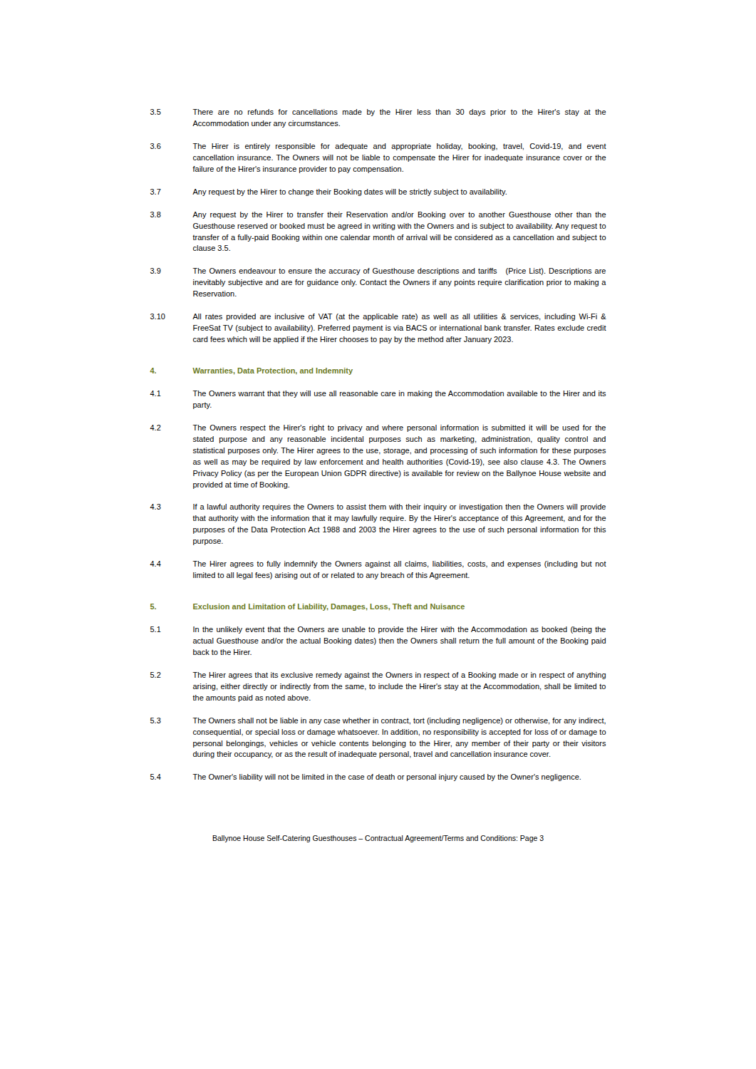3.5
There are no refunds for cancellations made by the Hirer less than 30 days prior to the Hirer's stay at the Accommodation under any circumstances.
3.6
The Hirer is entirely responsible for adequate and appropriate holiday, booking, travel, Covid-19, and event cancellation insurance. The Owners will not be liable to compensate the Hirer for inadequate insurance cover or the failure of the Hirer's insurance provider to pay compensation.
3.7
Any request by the Hirer to change their Booking dates will be strictly subject to availability.
3.8
Any request by the Hirer to transfer their Reservation and/or Booking over to another Guesthouse other than the Guesthouse reserved or booked must be agreed in writing with the Owners and is subject to availability. Any request to transfer of a fully-paid Booking within one calendar month of arrival will be considered as a cancellation and subject to clause 3.5.
3.9
The Owners endeavour to ensure the accuracy of Guesthouse descriptions and tariffs (Price List). Descriptions are inevitably subjective and are for guidance only. Contact the Owners if any points require clarification prior to making a Reservation.
3.10
All rates provided are inclusive of VAT (at the applicable rate) as well as all utilities & services, including Wi-Fi & FreeSat TV (subject to availability). Preferred payment is via BACS or international bank transfer. Rates exclude credit card fees which will be applied if the Hirer chooses to pay by the method after January 2023.
4. Warranties, Data Protection, and Indemnity
4.1
The Owners warrant that they will use all reasonable care in making the Accommodation available to the Hirer and its party.
4.2
The Owners respect the Hirer's right to privacy and where personal information is submitted it will be used for the stated purpose and any reasonable incidental purposes such as marketing, administration, quality control and statistical purposes only. The Hirer agrees to the use, storage, and processing of such information for these purposes as well as may be required by law enforcement and health authorities (Covid-19), see also clause 4.3. The Owners Privacy Policy (as per the European Union GDPR directive) is available for review on the Ballynoe House website and provided at time of Booking.
4.3
If a lawful authority requires the Owners to assist them with their inquiry or investigation then the Owners will provide that authority with the information that it may lawfully require. By the Hirer's acceptance of this Agreement, and for the purposes of the Data Protection Act 1988 and 2003 the Hirer agrees to the use of such personal information for this purpose.
4.4
The Hirer agrees to fully indemnify the Owners against all claims, liabilities, costs, and expenses (including but not limited to all legal fees) arising out of or related to any breach of this Agreement.
5. Exclusion and Limitation of Liability, Damages, Loss, Theft and Nuisance
5.1
In the unlikely event that the Owners are unable to provide the Hirer with the Accommodation as booked (being the actual Guesthouse and/or the actual Booking dates) then the Owners shall return the full amount of the Booking paid back to the Hirer.
5.2
The Hirer agrees that its exclusive remedy against the Owners in respect of a Booking made or in respect of anything arising, either directly or indirectly from the same, to include the Hirer's stay at the Accommodation, shall be limited to the amounts paid as noted above.
5.3
The Owners shall not be liable in any case whether in contract, tort (including negligence) or otherwise, for any indirect, consequential, or special loss or damage whatsoever. In addition, no responsibility is accepted for loss of or damage to personal belongings, vehicles or vehicle contents belonging to the Hirer, any member of their party or their visitors during their occupancy, or as the result of inadequate personal, travel and cancellation insurance cover.
5.4
The Owner's liability will not be limited in the case of death or personal injury caused by the Owner's negligence.
Ballynoe House Self-Catering Guesthouses – Contractual Agreement/Terms and Conditions: Page 3